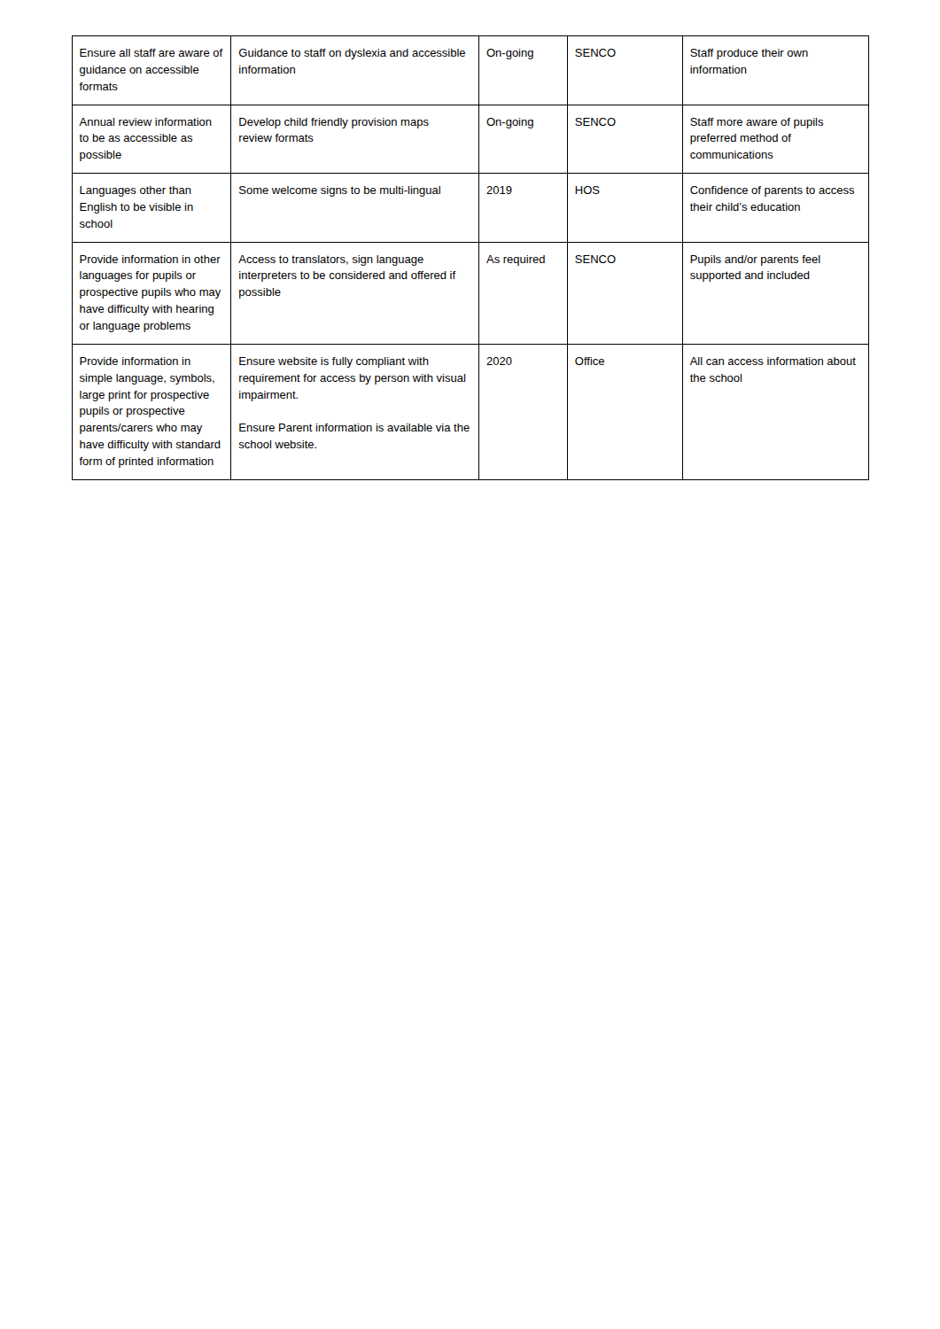| Ensure all staff are aware of guidance on accessible formats | Guidance to staff on dyslexia and accessible information | On-going | SENCO | Staff produce their own information |
| Annual review information to be as accessible as possible | Develop child friendly provision maps review formats | On-going | SENCO | Staff more aware of pupils preferred method of communications |
| Languages other than English to be visible in school | Some welcome signs to be multi-lingual | 2019 | HOS | Confidence of parents to access their child’s education |
| Provide information in other languages for pupils or prospective pupils who may have difficulty with hearing or language problems | Access to translators, sign language interpreters to be considered and offered if possible | As required | SENCO | Pupils and/or parents feel supported and included |
| Provide information in simple language, symbols, large print for prospective pupils or prospective parents/carers who may have difficulty with standard form of printed information | Ensure website is fully compliant with requirement for access by person with visual impairment. Ensure Parent information is available via the school website. | 2020 | Office | All can access information about the school |